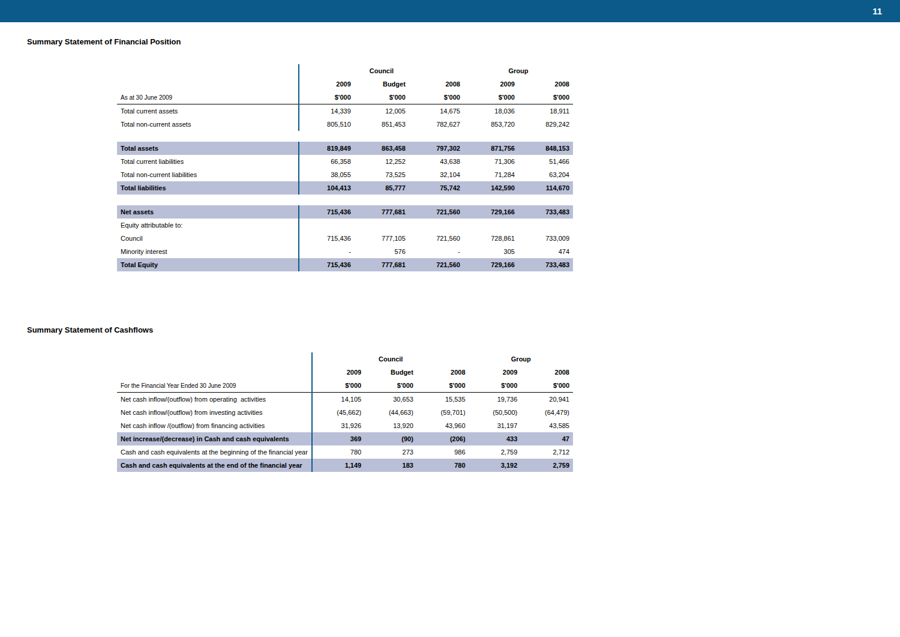11
Summary Statement of Financial Position
| | Council | Group |
| --- | --- | --- |
| | 2009 | Budget | 2008 | 2009 | 2008 |
| As at 30 June 2009 | $'000 | $'000 | $'000 | $'000 | $'000 |
| Total current assets | 14,339 | 12,005 | 14,675 | 18,036 | 18,911 |
| Total non-current assets | 805,510 | 851,453 | 782,627 | 853,720 | 829,242 |
| Total assets | 819,849 | 863,458 | 797,302 | 871,756 | 848,153 |
| Total current liabilities | 66,358 | 12,252 | 43,638 | 71,306 | 51,466 |
| Total non-current liabilities | 38,055 | 73,525 | 32,104 | 71,284 | 63,204 |
| Total liabilities | 104,413 | 85,777 | 75,742 | 142,590 | 114,670 |
| Net assets | 715,436 | 777,681 | 721,560 | 729,166 | 733,483 |
| Equity attributable to: | | | | | |
| Council | 715,436 | 777,105 | 721,560 | 728,861 | 733,009 |
| Minority interest | - | 576 | - | 305 | 474 |
| Total Equity | 715,436 | 777,681 | 721,560 | 729,166 | 733,483 |
Summary Statement of Cashflows
| | Council | Group |
| --- | --- | --- |
| | 2009 | Budget | 2008 | 2009 | 2008 |
| For the Financial Year Ended 30 June 2009 | $'000 | $'000 | $'000 | $'000 | $'000 |
| Net cash inflow/(outflow) from operating activities | 14,105 | 30,653 | 15,535 | 19,736 | 20,941 |
| Net cash inflow/(outflow) from investing activities | (45,662) | (44,663) | (59,701) | (50,500) | (64,479) |
| Net cash inflow /(outflow) from financing activities | 31,926 | 13,920 | 43,960 | 31,197 | 43,585 |
| Net increase/(decrease) in Cash and cash equivalents | 369 | (90) | (206) | 433 | 47 |
| Cash and cash equivalents at the beginning of the financial year | 780 | 273 | 986 | 2,759 | 2,712 |
| Cash and cash equivalents at the end of the financial year | 1,149 | 183 | 780 | 3,192 | 2,759 |